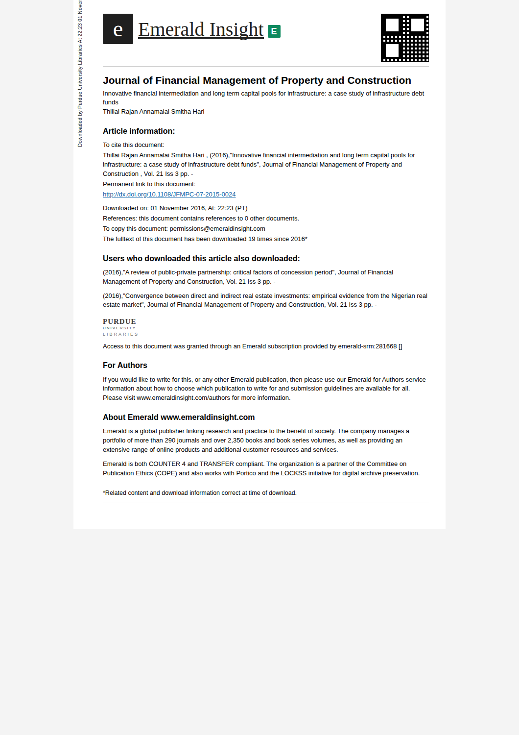Downloaded by Purdue University Libraries At 22:23 01 November 2016 (PT)
e
Emerald InsightE
Journal of Financial Management of Property and Construction
Innovative financial intermediation and long term capital pools for infrastructure: a case study of infrastructure debt funds
Thillai Rajan Annamalai Smitha Hari
Article information:
To cite this document:
Thillai Rajan Annamalai Smitha Hari , (2016),"Innovative financial intermediation and long term capital pools for infrastructure: a case study of infrastructure debt funds", Journal of Financial Management of Property and Construction , Vol. 21 Iss 3 pp. -
Permanent link to this document:
http://dx.doi.org/10.1108/JFMPC-07-2015-0024
Downloaded on: 01 November 2016, At: 22:23 (PT)
References: this document contains references to 0 other documents.
To copy this document: permissions@emeraldinsight.com
The fulltext of this document has been downloaded 19 times since 2016*
Users who downloaded this article also downloaded:
(2016),"A review of public-private partnership: critical factors of concession period", Journal of Financial Management of Property and Construction, Vol. 21 Iss 3 pp. -
(2016),"Convergence between direct and indirect real estate investments: empirical evidence from the Nigerian real estate market", Journal of Financial Management of Property and Construction, Vol. 21 Iss 3 pp. -
PURDUE UNIVERSITY LIBRARIES
Access to this document was granted through an Emerald subscription provided by emerald-srm:281668 []
For Authors
If you would like to write for this, or any other Emerald publication, then please use our Emerald for Authors service information about how to choose which publication to write for and submission guidelines are available for all. Please visit www.emeraldinsight.com/authors for more information.
About Emerald www.emeraldinsight.com
Emerald is a global publisher linking research and practice to the benefit of society. The company manages a portfolio of more than 290 journals and over 2,350 books and book series volumes, as well as providing an extensive range of online products and additional customer resources and services.
Emerald is both COUNTER 4 and TRANSFER compliant. The organization is a partner of the Committee on Publication Ethics (COPE) and also works with Portico and the LOCKSS initiative for digital archive preservation.
*Related content and download information correct at time of download.